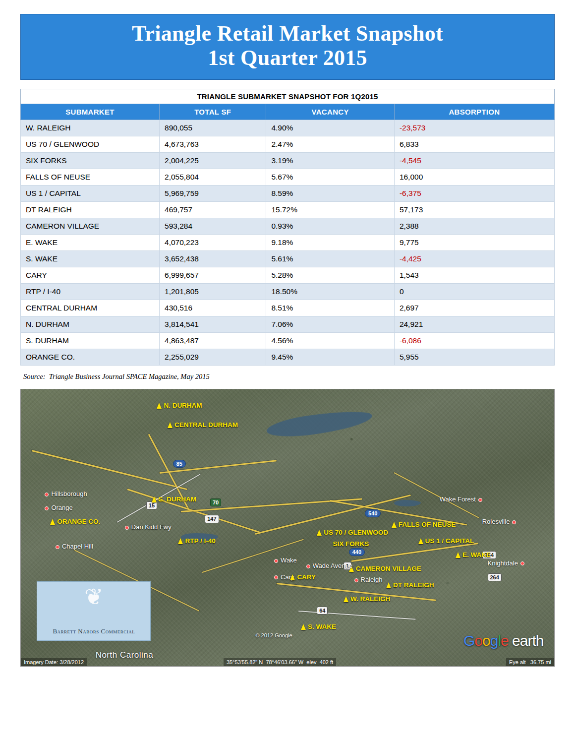Triangle Retail Market Snapshot1st Quarter 2015
TRIANGLE SUBMARKET SNAPSHOT FOR 1Q2015
| SUBMARKET | TOTAL SF | VACANCY | ABSORPTION |
| --- | --- | --- | --- |
| W. RALEIGH | 890,055 | 4.90% | -23,573 |
| US 70 / GLENWOOD | 4,673,763 | 2.47% | 6,833 |
| SIX FORKS | 2,004,225 | 3.19% | -4,545 |
| FALLS OF NEUSE | 2,055,804 | 5.67% | 16,000 |
| US 1 / CAPITAL | 5,969,759 | 8.59% | -6,375 |
| DT RALEIGH | 469,757 | 15.72% | 57,173 |
| CAMERON VILLAGE | 593,284 | 0.93% | 2,388 |
| E. WAKE | 4,070,223 | 9.18% | 9,775 |
| S. WAKE | 3,652,438 | 5.61% | -4,425 |
| CARY | 6,999,657 | 5.28% | 1,543 |
| RTP / I-40 | 1,201,805 | 18.50% | 0 |
| CENTRAL DURHAM | 430,516 | 8.51% | 2,697 |
| N. DURHAM | 3,814,541 | 7.06% | 24,921 |
| S. DURHAM | 4,863,487 | 4.56% | -6,086 |
| ORANGE CO. | 2,255,029 | 9.45% | 5,955 |
Source: Triangle Business Journal SPACE Magazine, May 2015
85
15
70
147
540
440
1
264
264
64
Orange
Hillsborough
Chapel Hill
Wake Forest
Rolesville
Knightdale
Wake
Cary
Raleigh
N. DURHAM
CENTRAL DURHAM
S. DURHAM
ORANGE CO.
RTP / I-40
US 70 / GLENWOOD
SIX FORKS
FALLS OF NEUSE
US 1 / CAPITAL
E. WAKE
CARY
CAMERON VILLAGE
DT RALEIGH
W. RALEIGH
S. WAKE
Wade Avenue
Dan Kidd Fwy
❦
Barrett Nabors Commercial
© 2012 Google
North Carolina
Imagery Date: 3/28/2012
35°53'55.82" N 78°46'03.66" W elev 402 ft
Eye alt 36.75 mi
Google earth